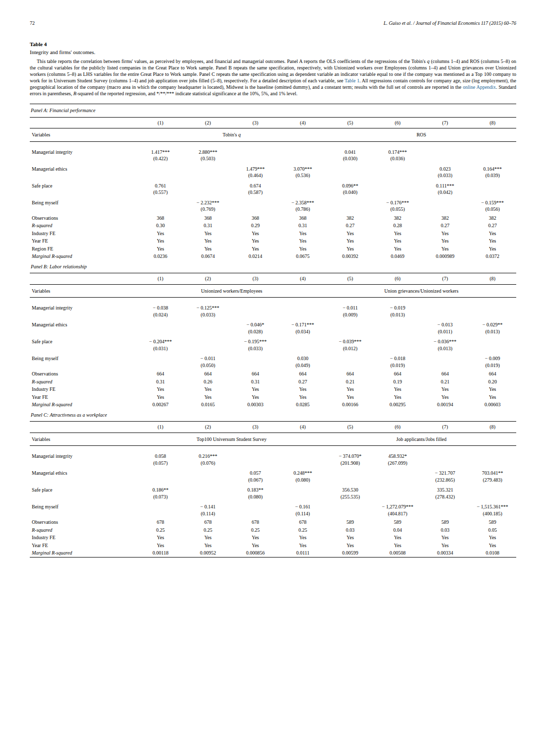72 L. Guiso et al. / Journal of Financial Economics 117 (2015) 60–76
Table 4
Integrity and firms' outcomes.
This table reports the correlation between firms' values, as perceived by employees, and financial and managerial outcomes. Panel A reports the OLS coefficients of the regressions of the Tobin's q (columns 1–4) and ROS (columns 5–8) on the cultural variables for the publicly listed companies in the Great Place to Work sample. Panel B repeats the same specification, respectively, with Unionized workers over Employees (columns 1–4) and Union grievances over Unionized workers (columns 5–8) as LHS variables for the entire Great Place to Work sample. Panel C repeats the same specification using as dependent variable an indicator variable equal to one if the company was mentioned as a Top 100 company to work for in Universum Student Survey (columns 1–4) and job application over jobs filled (5–8), respectively. For a detailed description of each variable, see Table 1. All regressions contain controls for company age, size (log employment), the geographical location of the company (macro area in which the company headquarter is located), Midwest is the baseline (omitted dummy), and a constant term; results with the full set of controls are reported in the online Appendix. Standard errors in parentheses, R-squared of the reported regression, and */**/*** indicate statistical significance at the 10%, 5%, and 1% level.
Panel A: Financial performance
| | (1) | (2) | (3) | (4) | (5) | (6) | (7) | (8) |
| Variables | Tobin's q | ROS |
| Managerial integrity | 1.417*** | 2.880*** | | | 0.041 | 0.174*** | | |
| | (0.422) | (0.503) | | | (0.030) | (0.036) | | |
| Managerial ethics | | | 1.479*** | 3.070*** | | | 0.023 | 0.164*** |
| | | | (0.464) | (0.536) | | | (0.033) | (0.039) |
| Safe place | 0.761 | | 0.674 | | 0.096** | | 0.111*** | |
| | (0.557) | | (0.587) | | (0.040) | | (0.042) | |
| Being myself | | − 2.232*** | | − 2.358*** | | − 0.176*** | | − 0.159*** |
| | | (0.769) | | (0.786) | | (0.055) | | (0.056) |
| Observations | 368 | 368 | 368 | 368 | 382 | 382 | 382 | 382 |
| R -squared | 0.30 | 0.31 | 0.29 | 0.31 | 0.27 | 0.28 | 0.27 | 0.27 |
| Industry FE | Yes | Yes | Yes | Yes | Yes | Yes | Yes | Yes |
| Year FE | Yes | Yes | Yes | Yes | Yes | Yes | Yes | Yes |
| Region FE | Yes | Yes | Yes | Yes | Yes | Yes | Yes | Yes |
| Marginal R -squared | 0.0236 | 0.0674 | 0.0214 | 0.0675 | 0.00392 | 0.0469 | 0.000989 | 0.0372 |
Panel B: Labor relationship
| | (1) | (2) | (3) | (4) | (5) | (6) | (7) | (8) |
| Variables | Unionized workers/Employees | Union grievances/Unionized workers |
| Managerial integrity | − 0.038 | − 0.125*** | | | − 0.011 | − 0.019 | | |
| | (0.024) | (0.033) | | | (0.009) | (0.013) | | |
| Managerial ethics | | | − 0.046* | − 0.171*** | | | − 0.013 | − 0.029** |
| | | | (0.028) | (0.034) | | | (0.011) | (0.013) |
| Safe place | − 0.204*** | | − 0.195*** | | − 0.039*** | | − 0.036*** | |
| | (0.031) | | (0.033) | | (0.012) | | (0.013) | |
| Being myself | | − 0.011 | | 0.030 | | − 0.018 | | − 0.009 |
| | | (0.050) | | (0.049) | | (0.019) | | (0.019) |
| Observations | 664 | 664 | 664 | 664 | 664 | 664 | 664 | 664 |
| R -squared | 0.31 | 0.26 | 0.31 | 0.27 | 0.21 | 0.19 | 0.21 | 0.20 |
| Industry FE | Yes | Yes | Yes | Yes | Yes | Yes | Yes | Yes |
| Year FE | Yes | Yes | Yes | Yes | Yes | Yes | Yes | Yes |
| Marginal R -squared | 0.00267 | 0.0165 | 0.00303 | 0.0285 | 0.00166 | 0.00295 | 0.00194 | 0.00603 |
Panel C: Attractivness as a workplace
| | (1) | (2) | (3) | (4) | (5) | (6) | (7) | (8) |
| Variables | Top100 Universum Student Survey | Job applicants/Jobs filled |
| Managerial integrity | 0.058 | 0.216*** | | | − 374.070* | 458.932* | | |
| | (0.057) | (0.076) | | | (201.908) | (267.099) | | |
| Managerial ethics | | | 0.057 | 0.248*** | | | − 321.707 | 703.041** |
| | | | (0.067) | (0.080) | | | (232.865) | (279.483) |
| Safe place | 0.186** | | 0.183** | | 356.530 | | 335.321 | |
| | (0.073) | | (0.080) | | (255.535) | | (278.432) | |
| Being myself | | − 0.141 | | − 0.161 | | − 1,272.079*** | | − 1,515.361*** |
| | | (0.114) | | (0.114) | | (404.817) | | (400.185) |
| Observations | 678 | 678 | 678 | 678 | 589 | 589 | 589 | 589 |
| R -squared | 0.25 | 0.25 | 0.25 | 0.25 | 0.03 | 0.04 | 0.03 | 0.05 |
| Industry FE | Yes | Yes | Yes | Yes | Yes | Yes | Yes | Yes |
| Year FE | Yes | Yes | Yes | Yes | Yes | Yes | Yes | Yes |
| Marginal R -squared | 0.00118 | 0.00952 | 0.000856 | 0.0111 | 0.00599 | 0.00508 | 0.00334 | 0.0108 |